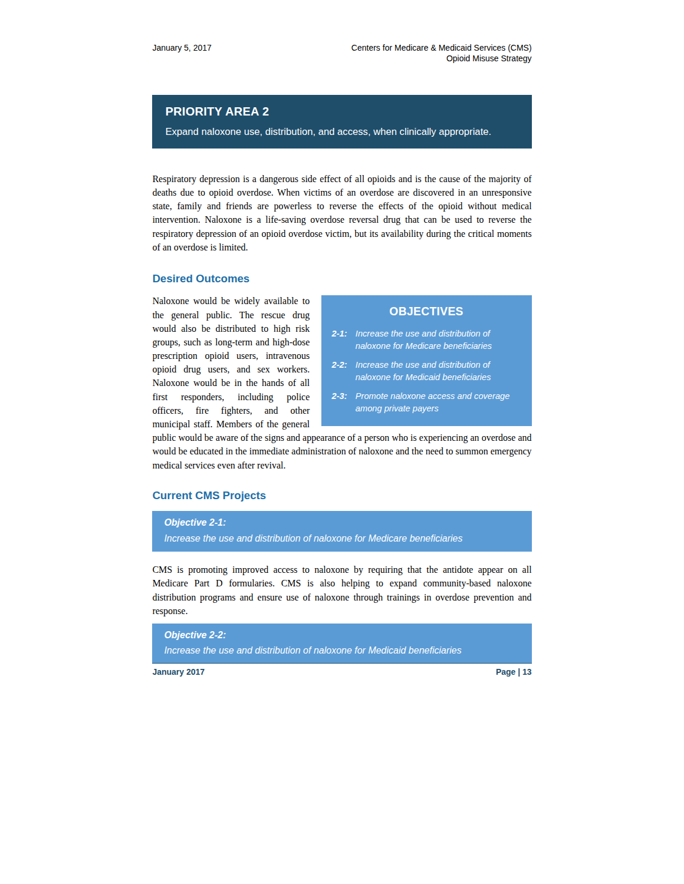January 5, 2017
Centers for Medicare & Medicaid Services (CMS)
Opioid Misuse Strategy
PRIORITY AREA 2
Expand naloxone use, distribution, and access, when clinically appropriate.
Respiratory depression is a dangerous side effect of all opioids and is the cause of the majority of deaths due to opioid overdose. When victims of an overdose are discovered in an unresponsive state, family and friends are powerless to reverse the effects of the opioid without medical intervention. Naloxone is a life-saving overdose reversal drug that can be used to reverse the respiratory depression of an opioid overdose victim, but its availability during the critical moments of an overdose is limited.
Desired Outcomes
OBJECTIVES
2-1: Increase the use and distribution of naloxone for Medicare beneficiaries
2-2: Increase the use and distribution of naloxone for Medicaid beneficiaries
2-3: Promote naloxone access and coverage among private payers
Naloxone would be widely available to the general public. The rescue drug would also be distributed to high risk groups, such as long-term and high-dose prescription opioid users, intravenous opioid drug users, and sex workers. Naloxone would be in the hands of all first responders, including police officers, fire fighters, and other municipal staff. Members of the general public would be aware of the signs and appearance of a person who is experiencing an overdose and would be educated in the immediate administration of naloxone and the need to summon emergency medical services even after revival.
Current CMS Projects
Objective 2-1:
Increase the use and distribution of naloxone for Medicare beneficiaries
CMS is promoting improved access to naloxone by requiring that the antidote appear on all Medicare Part D formularies. CMS is also helping to expand community-based naloxone distribution programs and ensure use of naloxone through trainings in overdose prevention and response.
Objective 2-2:
Increase the use and distribution of naloxone for Medicaid beneficiaries
January 2017 Page | 13